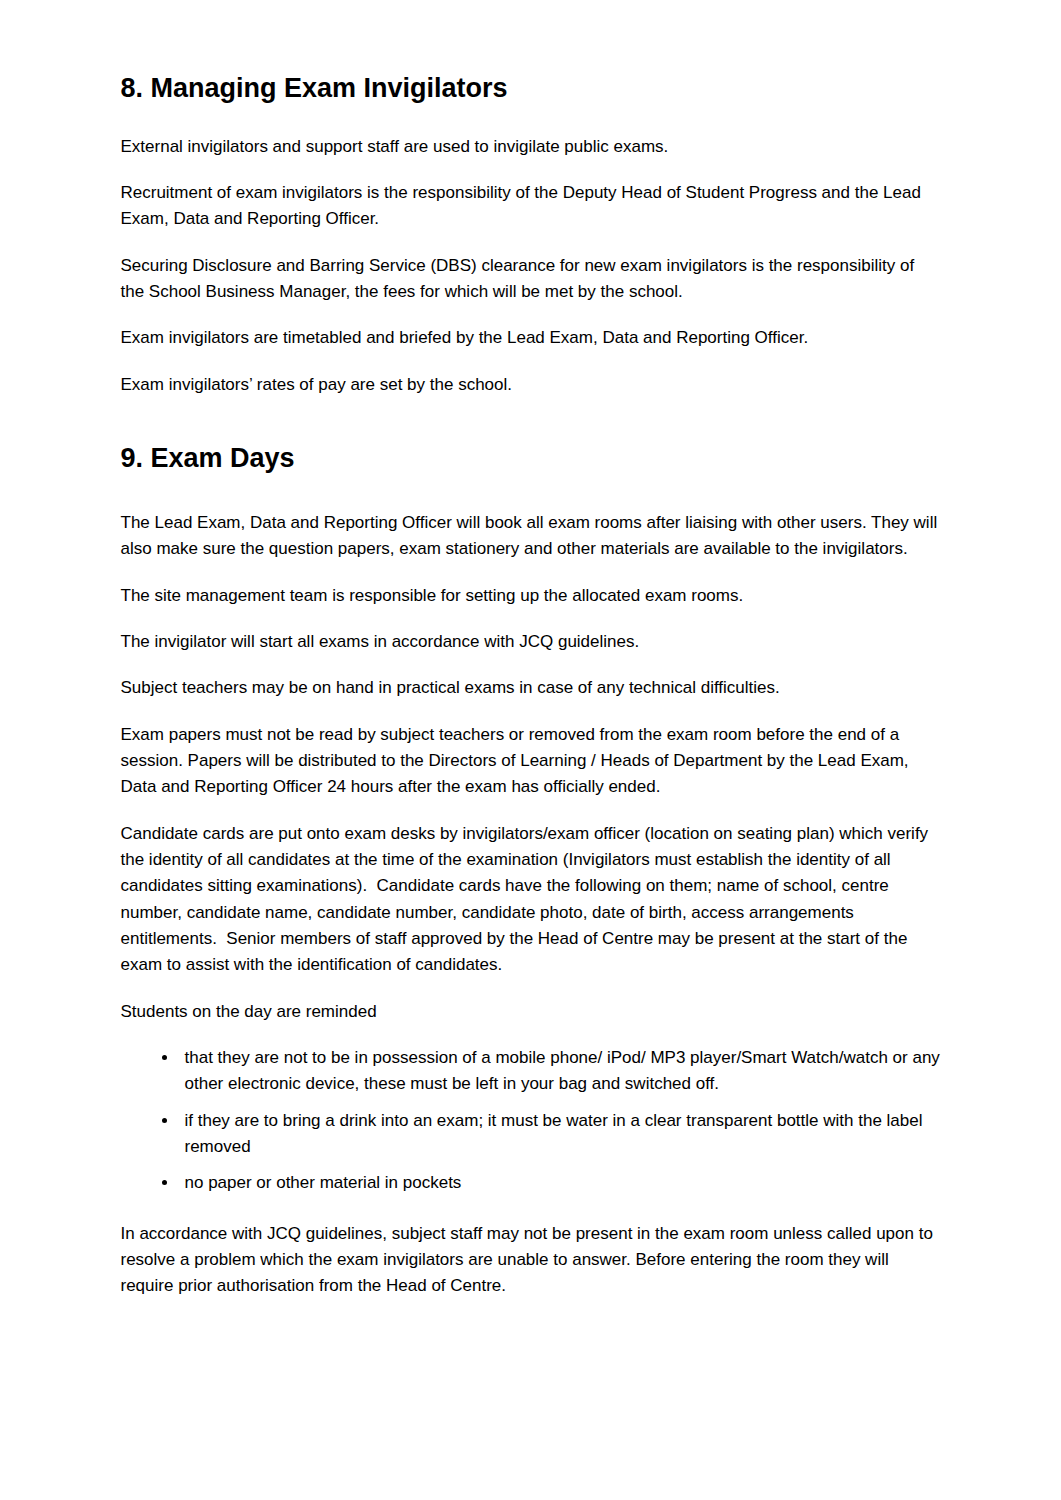8. Managing Exam Invigilators
External invigilators and support staff are used to invigilate public exams.
Recruitment of exam invigilators is the responsibility of the Deputy Head of Student Progress and the Lead Exam, Data and Reporting Officer.
Securing Disclosure and Barring Service (DBS) clearance for new exam invigilators is the responsibility of the School Business Manager, the fees for which will be met by the school.
Exam invigilators are timetabled and briefed by the Lead Exam, Data and Reporting Officer.
Exam invigilators’ rates of pay are set by the school.
9. Exam Days
The Lead Exam, Data and Reporting Officer will book all exam rooms after liaising with other users. They will also make sure the question papers, exam stationery and other materials are available to the invigilators.
The site management team is responsible for setting up the allocated exam rooms.
The invigilator will start all exams in accordance with JCQ guidelines.
Subject teachers may be on hand in practical exams in case of any technical difficulties.
Exam papers must not be read by subject teachers or removed from the exam room before the end of a session. Papers will be distributed to the Directors of Learning / Heads of Department by the Lead Exam, Data and Reporting Officer 24 hours after the exam has officially ended.
Candidate cards are put onto exam desks by invigilators/exam officer (location on seating plan) which verify the identity of all candidates at the time of the examination (Invigilators must establish the identity of all candidates sitting examinations). Candidate cards have the following on them; name of school, centre number, candidate name, candidate number, candidate photo, date of birth, access arrangements entitlements. Senior members of staff approved by the Head of Centre may be present at the start of the exam to assist with the identification of candidates.
Students on the day are reminded
that they are not to be in possession of a mobile phone/ iPod/ MP3 player/Smart Watch/watch or any other electronic device, these must be left in your bag and switched off.
if they are to bring a drink into an exam; it must be water in a clear transparent bottle with the label removed
no paper or other material in pockets
In accordance with JCQ guidelines, subject staff may not be present in the exam room unless called upon to resolve a problem which the exam invigilators are unable to answer. Before entering the room they will require prior authorisation from the Head of Centre.